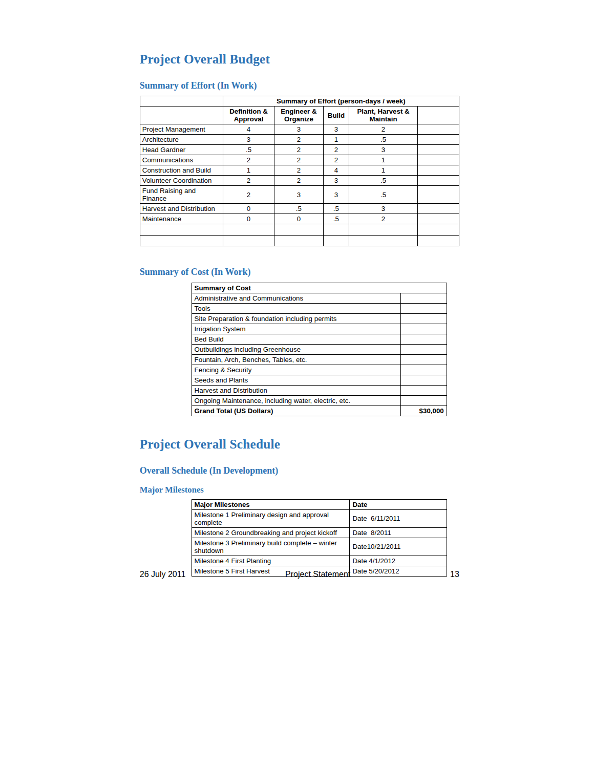Project Overall Budget
Summary of Effort (In Work)
| | Summary of Effort (person-days / week) |
| | Definition & Approval | Engineer & Organize | Build | Plant, Harvest & Maintain | |
| Project Management | 4 | 3 | 3 | 2 | |
| Architecture | 3 | 2 | 1 | .5 | |
| Head Gardner | .5 | 2 | 2 | 3 | |
| Communications | 2 | 2 | 2 | 1 | |
| Construction and Build | 1 | 2 | 4 | 1 | |
| Volunteer Coordination | 2 | 2 | 3 | .5 | |
| Fund Raising and Finance | 2 | 3 | 3 | .5 | |
| Harvest and Distribution | 0 | .5 | .5 | 3 | |
| Maintenance | 0 | 0 | .5 | 2 | |
Summary of Cost (In Work)
| Summary of Cost |
| --- |
| Administrative and Communications | |
| Tools | |
| Site Preparation & foundation including permits | |
| Irrigation System | |
| Bed Build | |
| Outbuildings including Greenhouse | |
| Fountain, Arch, Benches, Tables, etc. | |
| Fencing & Security | |
| Seeds and Plants | |
| Harvest and Distribution | |
| Ongoing Maintenance, including water, electric, etc. | |
| Grand Total (US Dollars) | $30,000 |
Project Overall Schedule
Overall Schedule (In Development)
Major Milestones
| Major Milestones | Date |
| --- | --- |
| Milestone 1 Preliminary design and approval complete | Date 6/11/2011 |
| Milestone 2 Groundbreaking and project kickoff | Date 8/2011 |
| Milestone 3 Preliminary build complete – winter shutdown | Date10/21/2011 |
| Milestone 4 First Planting | Date 4/1/2012 |
| Milestone 5 First Harvest | Date 5/20/2012 |
26 July 2011 13
Project Statement